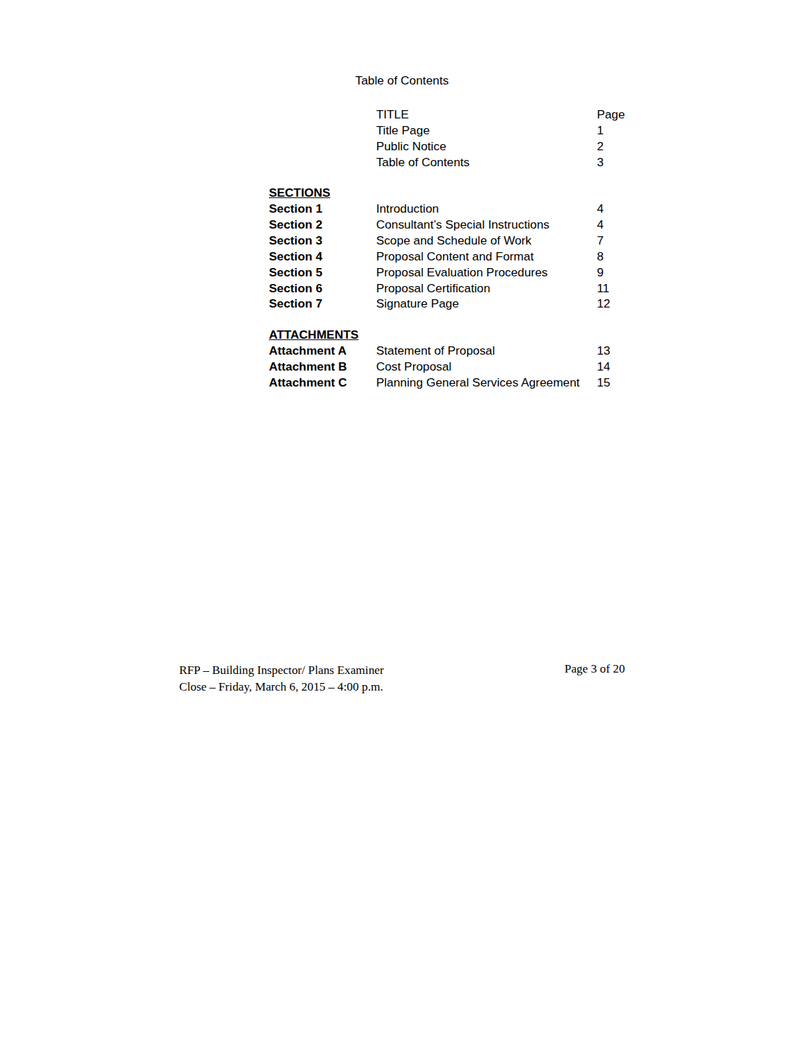Table of Contents
| | TITLE | Page |
| | Title Page | 1 |
| | Public Notice | 2 |
| | Table of Contents | 3 |
| SECTIONS | | |
| Section 1 | Introduction | 4 |
| Section 2 | Consultant’s Special Instructions | 4 |
| Section 3 | Scope and Schedule of Work | 7 |
| Section 4 | Proposal Content and Format | 8 |
| Section 5 | Proposal Evaluation Procedures | 9 |
| Section 6 | Proposal Certification | 11 |
| Section 7 | Signature Page | 12 |
| ATTACHMENTS | | |
| Attachment A | Statement of Proposal | 13 |
| Attachment B | Cost Proposal | 14 |
| Attachment C | Planning General Services Agreement | 15 |
RFP – Building Inspector/ Plans Examiner
Close – Friday, March 6, 2015 – 4:00 p.m.
Page 3 of 20